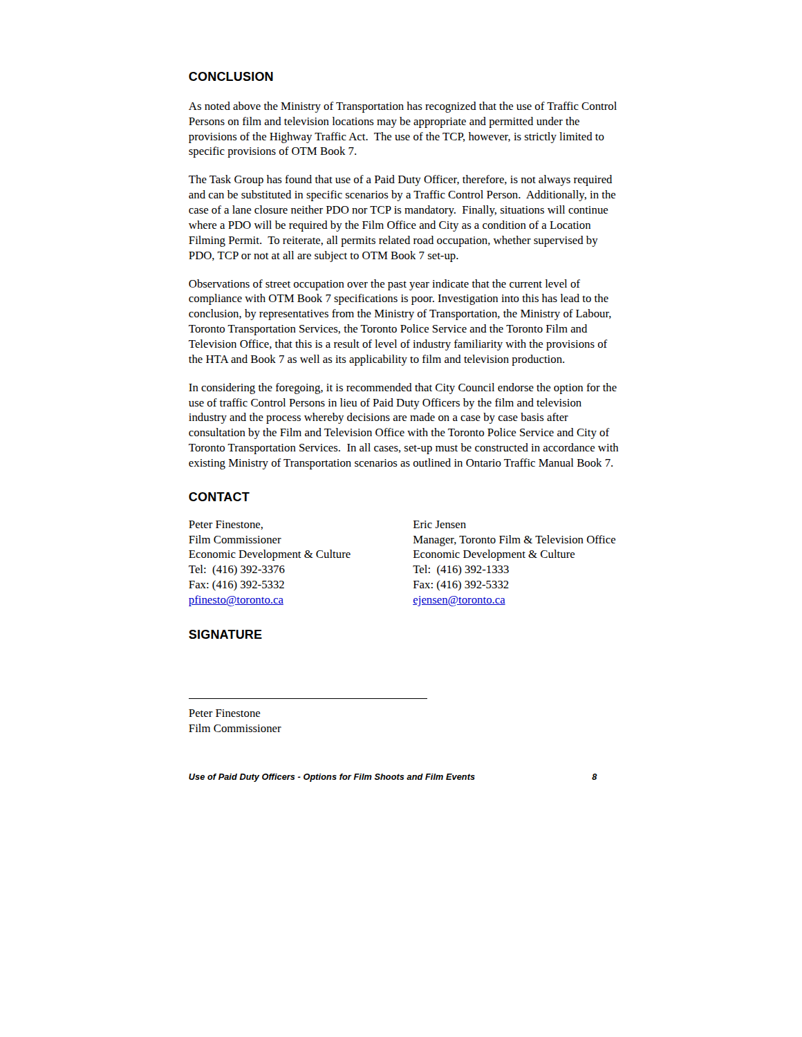CONCLUSION
As noted above the Ministry of Transportation has recognized that the use of Traffic Control Persons on film and television locations may be appropriate and permitted under the provisions of the Highway Traffic Act. The use of the TCP, however, is strictly limited to specific provisions of OTM Book 7.
The Task Group has found that use of a Paid Duty Officer, therefore, is not always required and can be substituted in specific scenarios by a Traffic Control Person. Additionally, in the case of a lane closure neither PDO nor TCP is mandatory. Finally, situations will continue where a PDO will be required by the Film Office and City as a condition of a Location Filming Permit. To reiterate, all permits related road occupation, whether supervised by PDO, TCP or not at all are subject to OTM Book 7 set-up.
Observations of street occupation over the past year indicate that the current level of compliance with OTM Book 7 specifications is poor. Investigation into this has lead to the conclusion, by representatives from the Ministry of Transportation, the Ministry of Labour, Toronto Transportation Services, the Toronto Police Service and the Toronto Film and Television Office, that this is a result of level of industry familiarity with the provisions of the HTA and Book 7 as well as its applicability to film and television production.
In considering the foregoing, it is recommended that City Council endorse the option for the use of traffic Control Persons in lieu of Paid Duty Officers by the film and television industry and the process whereby decisions are made on a case by case basis after consultation by the Film and Television Office with the Toronto Police Service and City of Toronto Transportation Services. In all cases, set-up must be constructed in accordance with existing Ministry of Transportation scenarios as outlined in Ontario Traffic Manual Book 7.
CONTACT
| Peter Finestone, | Eric Jensen |
| Film Commissioner | Manager, Toronto Film & Television Office |
| Economic Development & Culture | Economic Development & Culture |
| Tel: (416) 392-3376 | Tel: (416) 392-1333 |
| Fax: (416) 392-5332 | Fax: (416) 392-5332 |
| pfinesto@toronto.ca | ejensen@toronto.ca |
SIGNATURE
Peter Finestone
Film Commissioner
Use of Paid Duty Officers - Options for Film Shoots and Film Events 8